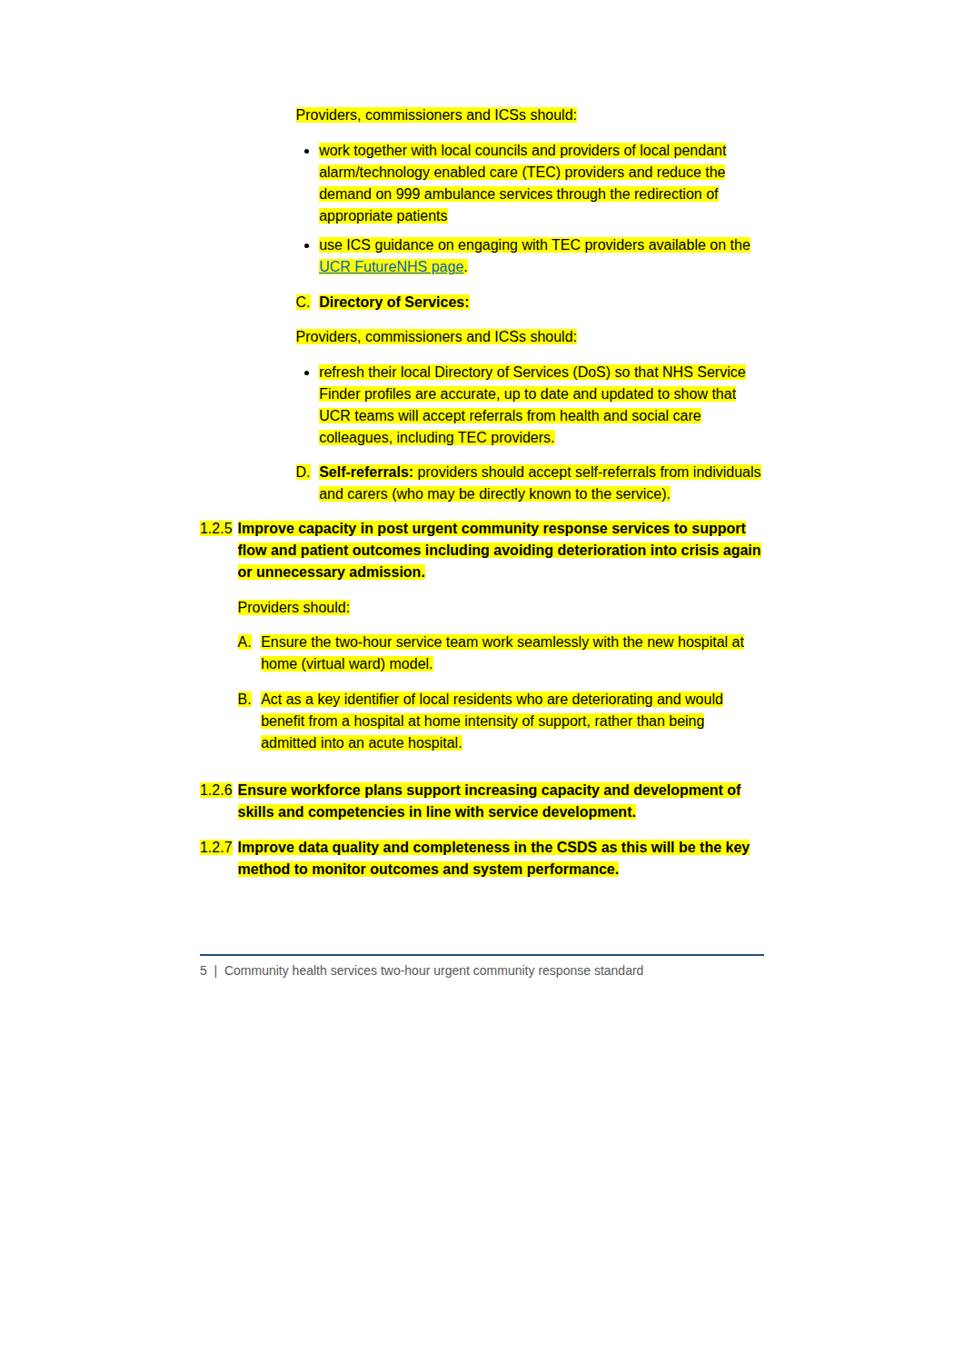Providers, commissioners and ICSs should:
work together with local councils and providers of local pendant alarm/technology enabled care (TEC) providers and reduce the demand on 999 ambulance services through the redirection of appropriate patients
use ICS guidance on engaging with TEC providers available on the UCR FutureNHS page.
C.
Directory of Services:
Providers, commissioners and ICSs should:
refresh their local Directory of Services (DoS) so that NHS Service Finder profiles are accurate, up to date and updated to show that UCR teams will accept referrals from health and social care colleagues, including TEC providers.
D.
Self-referrals: providers should accept self-referrals from individuals and carers (who may be directly known to the service).
1.2.5
Improve capacity in post urgent community response services to support flow and patient outcomes including avoiding deterioration into crisis again or unnecessary admission.
Providers should:
A.
Ensure the two-hour service team work seamlessly with the new hospital at home (virtual ward) model.
B.
Act as a key identifier of local residents who are deteriorating and would benefit from a hospital at home intensity of support, rather than being admitted into an acute hospital.
1.2.6
Ensure workforce plans support increasing capacity and development of skills and competencies in line with service development.
1.2.7
Improve data quality and completeness in the CSDS as this will be the key method to monitor outcomes and system performance.
5 | Community health services two-hour urgent community response standard